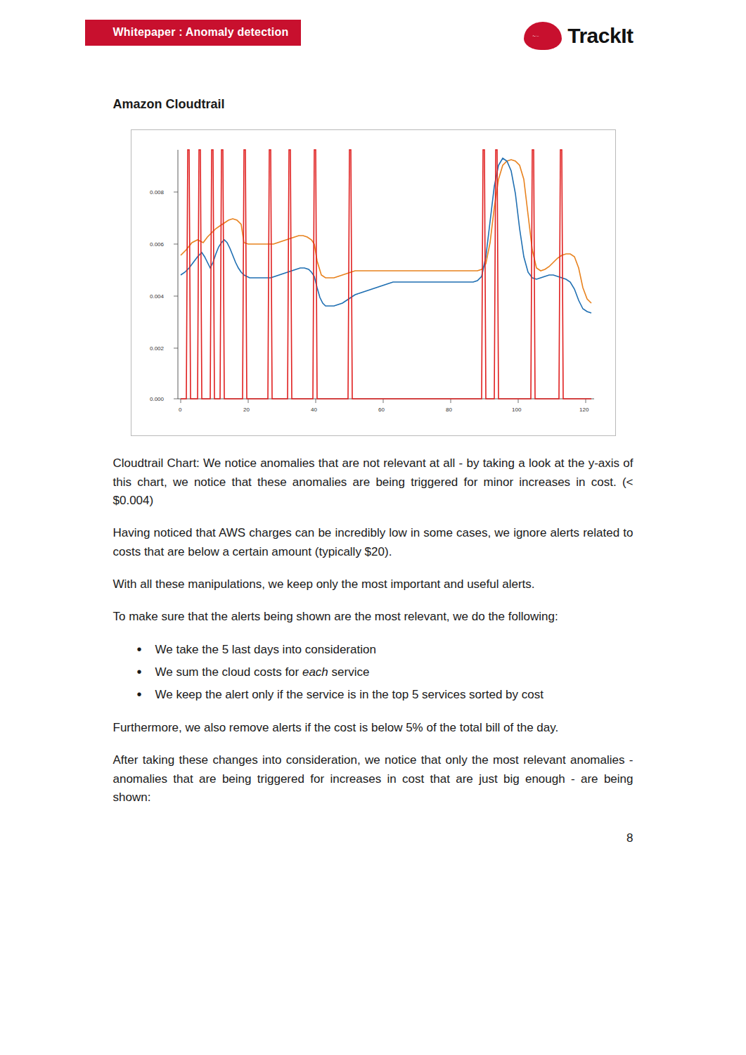Whitepaper : Anomaly detection
TrackIt
Amazon Cloudtrail
0.008 0.006 0.004 0.002 0.000 0 20 40 60 80 100 120
Cloudtrail Chart: We notice anomalies that are not relevant at all - by taking a look at the y-axis of this chart, we notice that these anomalies are being triggered for minor increases in cost. (< $0.004)
Having noticed that AWS charges can be incredibly low in some cases, we ignore alerts related to costs that are below a certain amount (typically $20).
With all these manipulations, we keep only the most important and useful alerts.
To make sure that the alerts being shown are the most relevant, we do the following:
We take the 5 last days into consideration
We sum the cloud costs for each service
We keep the alert only if the service is in the top 5 services sorted by cost
Furthermore, we also remove alerts if the cost is below 5% of the total bill of the day.
After taking these changes into consideration, we notice that only the most relevant anomalies - anomalies that are being triggered for increases in cost that are just big enough - are being shown:
8